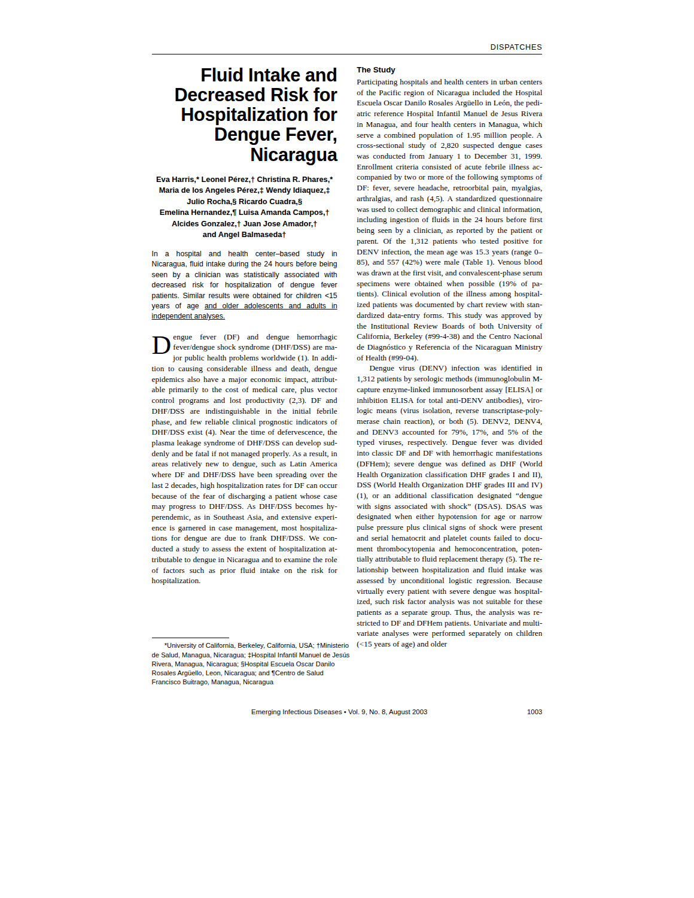DISPATCHES
Fluid Intake and Decreased Risk for Hospitalization for Dengue Fever, Nicaragua
Eva Harris,* Leonel Pérez,† Christina R. Phares,*
Maria de los Angeles Pérez,‡ Wendy Idiaquez,‡
Julio Rocha,§ Ricardo Cuadra,§
Emelina Hernandez,¶ Luisa Amanda Campos,†
Alcides Gonzalez,† Juan Jose Amador,†
and Angel Balmaseda†
In a hospital and health center–based study in Nicaragua, fluid intake during the 24 hours before being seen by a clinician was statistically associated with decreased risk for hospitalization of dengue fever patients. Similar results were obtained for children <15 years of age and older adolescents and adults in independent analyses.
Dengue fever (DF) and dengue hemorrhagic fever/dengue shock syndrome (DHF/DSS) are major public health problems worldwide (1). In addition to causing considerable illness and death, dengue epidemics also have a major economic impact, attributable primarily to the cost of medical care, plus vector control programs and lost productivity (2,3). DF and DHF/DSS are indistinguishable in the initial febrile phase, and few reliable clinical prognostic indicators of DHF/DSS exist (4). Near the time of defervescence, the plasma leakage syndrome of DHF/DSS can develop suddenly and be fatal if not managed properly. As a result, in areas relatively new to dengue, such as Latin America where DF and DHF/DSS have been spreading over the last 2 decades, high hospitalization rates for DF can occur because of the fear of discharging a patient whose case may progress to DHF/DSS. As DHF/DSS becomes hyperendemic, as in Southeast Asia, and extensive experience is garnered in case management, most hospitalizations for dengue are due to frank DHF/DSS. We conducted a study to assess the extent of hospitalization attributable to dengue in Nicaragua and to examine the role of factors such as prior fluid intake on the risk for hospitalization.
The Study
Participating hospitals and health centers in urban centers of the Pacific region of Nicaragua included the Hospital Escuela Oscar Danilo Rosales Argüello in León, the pediatric reference Hospital Infantil Manuel de Jesus Rivera in Managua, and four health centers in Managua, which serve a combined population of 1.95 million people. A cross-sectional study of 2,820 suspected dengue cases was conducted from January 1 to December 31, 1999. Enrollment criteria consisted of acute febrile illness accompanied by two or more of the following symptoms of DF: fever, severe headache, retroorbital pain, myalgias, arthralgias, and rash (4,5). A standardized questionnaire was used to collect demographic and clinical information, including ingestion of fluids in the 24 hours before first being seen by a clinician, as reported by the patient or parent. Of the 1,312 patients who tested positive for DENV infection, the mean age was 15.3 years (range 0–85), and 557 (42%) were male (Table 1). Venous blood was drawn at the first visit, and convalescent-phase serum specimens were obtained when possible (19% of patients). Clinical evolution of the illness among hospitalized patients was documented by chart review with standardized data-entry forms. This study was approved by the Institutional Review Boards of both University of California, Berkeley (#99-4-38) and the Centro Nacional de Diagnóstico y Referencia of the Nicaraguan Ministry of Health (#99-04).
Dengue virus (DENV) infection was identified in 1,312 patients by serologic methods (immunoglobulin M-capture enzyme-linked immunosorbent assay [ELISA] or inhibition ELISA for total anti-DENV antibodies), virologic means (virus isolation, reverse transcriptase-polymerase chain reaction), or both (5). DENV2, DENV4, and DENV3 accounted for 79%, 17%, and 5% of the typed viruses, respectively. Dengue fever was divided into classic DF and DF with hemorrhagic manifestations (DFHem); severe dengue was defined as DHF (World Health Organization classification DHF grades I and II), DSS (World Health Organization DHF grades III and IV) (1), or an additional classification designated “dengue with signs associated with shock” (DSAS). DSAS was designated when either hypotension for age or narrow pulse pressure plus clinical signs of shock were present and serial hematocrit and platelet counts failed to document thrombocytopenia and hemoconcentration, potentially attributable to fluid replacement therapy (5). The relationship between hospitalization and fluid intake was assessed by unconditional logistic regression. Because virtually every patient with severe dengue was hospitalized, such risk factor analysis was not suitable for these patients as a separate group. Thus, the analysis was restricted to DF and DFHem patients. Univariate and multivariate analyses were performed separately on children (<15 years of age) and older
*University of California, Berkeley, California, USA; †Ministerio de Salud, Managua, Nicaragua; ‡Hospital Infantil Manuel de Jesús Rivera, Managua, Nicaragua; §Hospital Escuela Oscar Danilo Rosales Argüello, Leon, Nicaragua; and ¶Centro de Salud Francisco Buitrago, Managua, Nicaragua
Emerging Infectious Diseases • Vol. 9, No. 8, August 2003
1003